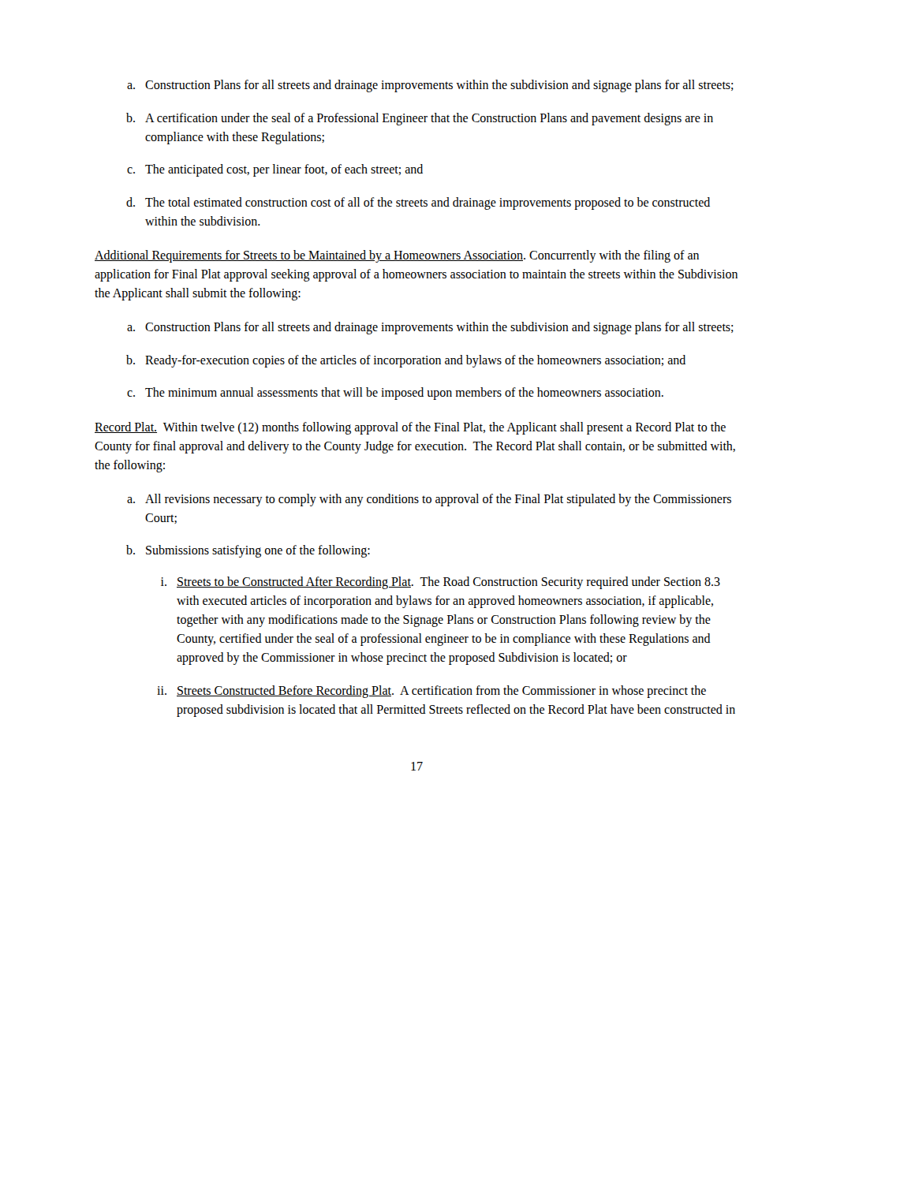Construction Plans for all streets and drainage improvements within the subdivision and signage plans for all streets;
A certification under the seal of a Professional Engineer that the Construction Plans and pavement designs are in compliance with these Regulations;
The anticipated cost, per linear foot, of each street; and
The total estimated construction cost of all of the streets and drainage improvements proposed to be constructed within the subdivision.
Additional Requirements for Streets to be Maintained by a Homeowners Association. Concurrently with the filing of an application for Final Plat approval seeking approval of a homeowners association to maintain the streets within the Subdivision the Applicant shall submit the following:
Construction Plans for all streets and drainage improvements within the subdivision and signage plans for all streets;
Ready-for-execution copies of the articles of incorporation and bylaws of the homeowners association; and
The minimum annual assessments that will be imposed upon members of the homeowners association.
Record Plat. Within twelve (12) months following approval of the Final Plat, the Applicant shall present a Record Plat to the County for final approval and delivery to the County Judge for execution. The Record Plat shall contain, or be submitted with, the following:
All revisions necessary to comply with any conditions to approval of the Final Plat stipulated by the Commissioners Court;
Submissions satisfying one of the following:
Streets to be Constructed After Recording Plat. The Road Construction Security required under Section 8.3 with executed articles of incorporation and bylaws for an approved homeowners association, if applicable, together with any modifications made to the Signage Plans or Construction Plans following review by the County, certified under the seal of a professional engineer to be in compliance with these Regulations and approved by the Commissioner in whose precinct the proposed Subdivision is located; or
Streets Constructed Before Recording Plat. A certification from the Commissioner in whose precinct the proposed subdivision is located that all Permitted Streets reflected on the Record Plat have been constructed in
17